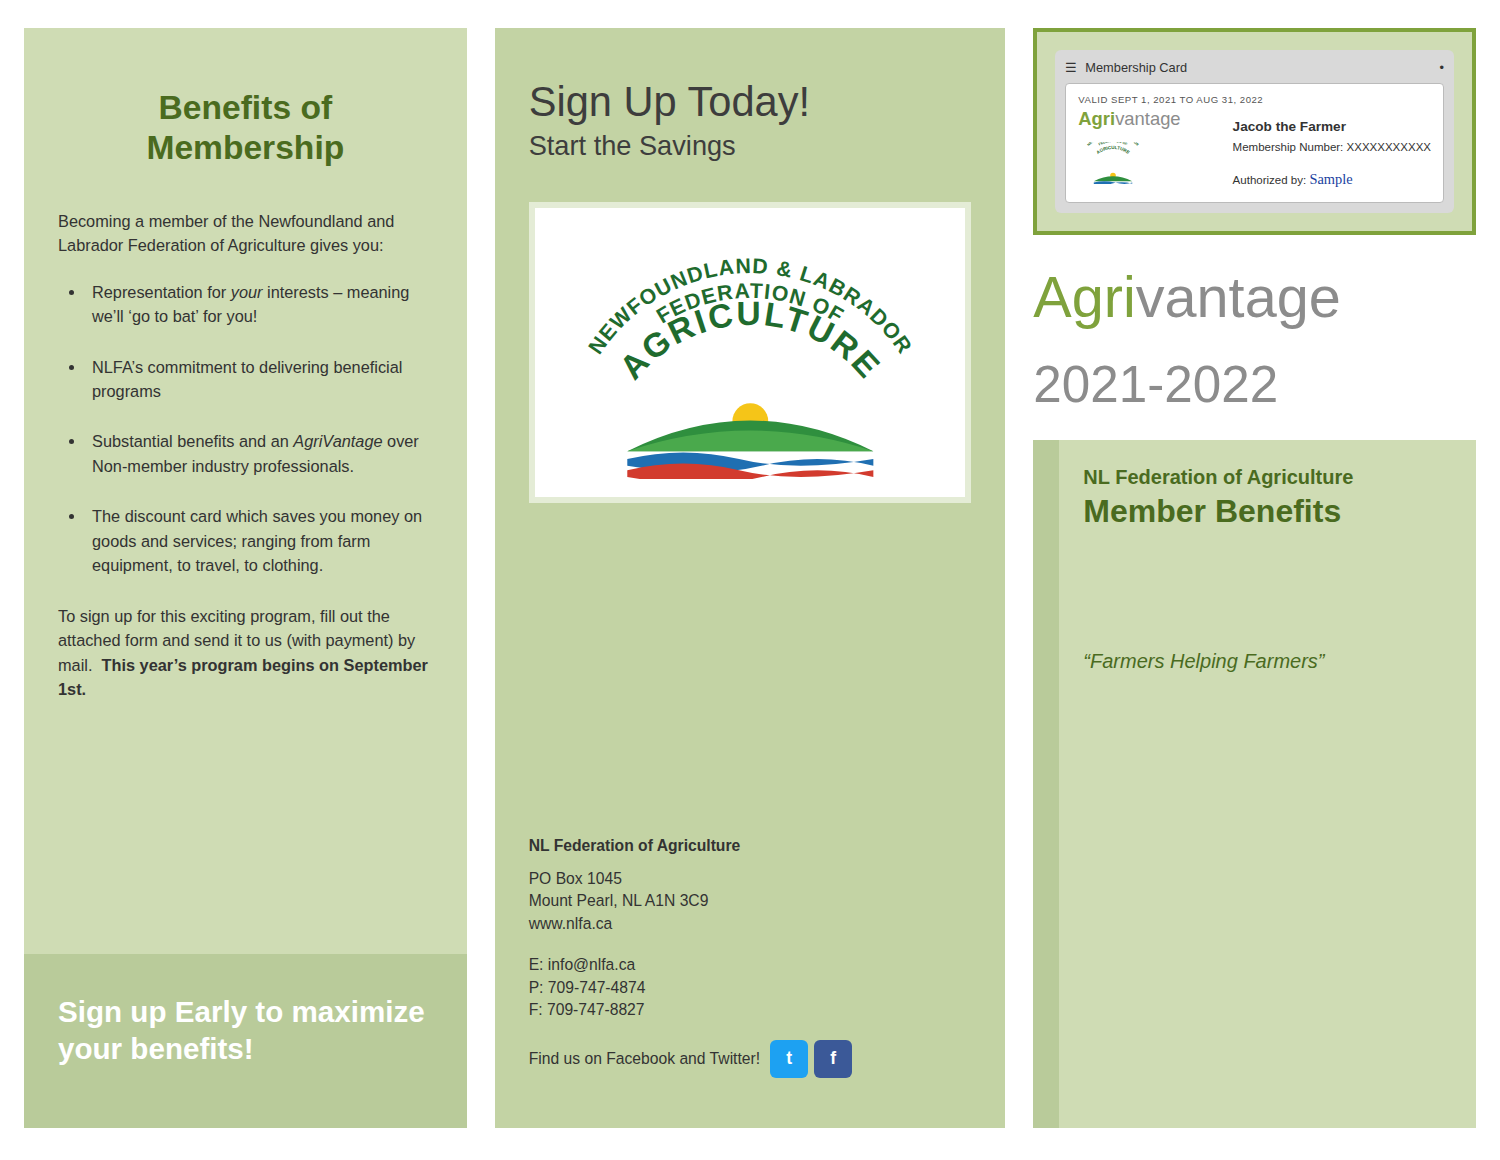Benefits of
Membership
Becoming a member of the Newfoundland and Labrador Federation of Agriculture gives you:
Representation for your interests – meaning we’ll ‘go to bat’ for you!
NLFA’s commitment to delivering beneficial programs
Substantial benefits and an AgriVantage over Non-member industry professionals.
The discount card which saves you money on goods and services; ranging from farm equipment, to travel, to clothing.
To sign up for this exciting program, fill out the attached form and send it to us (with payment) by mail. This year’s program begins on September 1st.
Sign up Early to maximize your benefits!
Sign Up Today!
Start the Savings
NEWFOUNDLAND & LABRADOR FEDERATION OF AGRICULTURE
NL Federation of Agriculture
PO Box 1045
Mount Pearl, NL A1N 3C9
www.nlfa.ca
E: info@nlfa.ca
P: 709-747-4874
F: 709-747-8827
Find us on Facebook and Twitter! t f
☰ Membership Card •
VALID SEPT 1, 2021 TO AUG 31, 2022
Agrivantage
NEWFOUNDLAND & LABRADOR FEDERATION OF AGRICULTURE
Jacob the Farmer
Membership Number: XXXXXXXXXXX
Authorized by: Sample
Agri vantage
2021-2022
NL Federation of Agriculture
Member Benefits
“Farmers Helping Farmers”